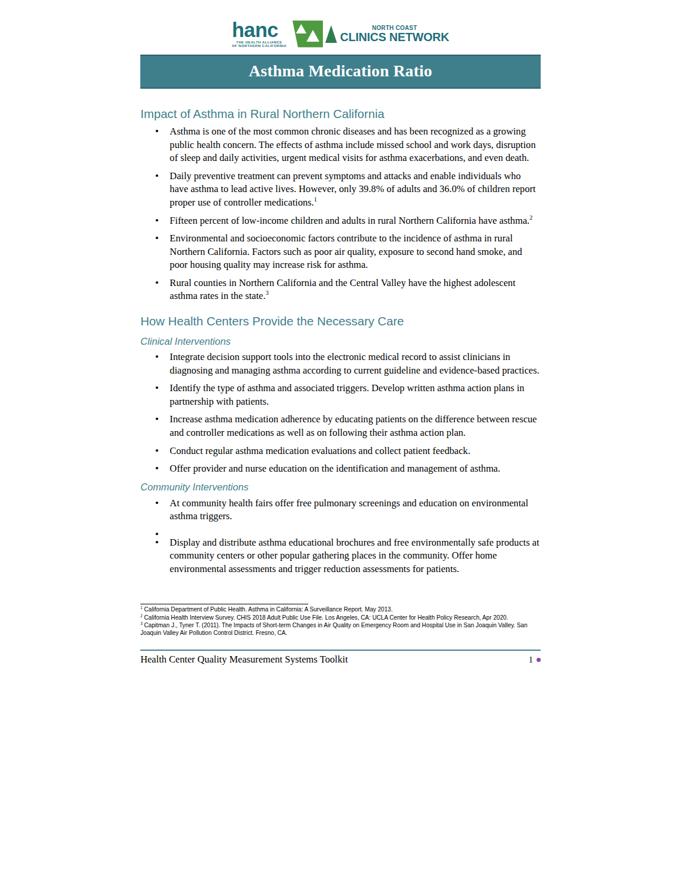hanc THE HEALTH ALLIANCE
OF NORTHERN CALIFORNIA
NORTH COAST CLINICS NETWORK
Asthma Medication Ratio
Impact of Asthma in Rural Northern California
Asthma is one of the most common chronic diseases and has been recognized as a growing public health concern. The effects of asthma include missed school and work days, disruption of sleep and daily activities, urgent medical visits for asthma exacerbations, and even death.
Daily preventive treatment can prevent symptoms and attacks and enable individuals who have asthma to lead active lives. However, only 39.8% of adults and 36.0% of children report proper use of controller medications.1
Fifteen percent of low-income children and adults in rural Northern California have asthma.2
Environmental and socioeconomic factors contribute to the incidence of asthma in rural Northern California. Factors such as poor air quality, exposure to second hand smoke, and poor housing quality may increase risk for asthma.
Rural counties in Northern California and the Central Valley have the highest adolescent asthma rates in the state.3
How Health Centers Provide the Necessary Care
Clinical Interventions
Integrate decision support tools into the electronic medical record to assist clinicians in diagnosing and managing asthma according to current guideline and evidence-based practices.
Identify the type of asthma and associated triggers. Develop written asthma action plans in partnership with patients.
Increase asthma medication adherence by educating patients on the difference between rescue and controller medications as well as on following their asthma action plan.
Conduct regular asthma medication evaluations and collect patient feedback.
Offer provider and nurse education on the identification and management of asthma.
Community Interventions
At community health fairs offer free pulmonary screenings and education on environmental asthma triggers.
Display and distribute asthma educational brochures and free environmentally safe products at community centers or other popular gathering places in the community. Offer home environmental assessments and trigger reduction assessments for patients.
1 California Department of Public Health. Asthma in California: A Surveillance Report. May 2013.
2 California Health Interview Survey. CHIS 2018 Adult Public Use File. Los Angeles, CA: UCLA Center for Health Policy Research, Apr 2020.
3 Capitman J., Tyner T. (2011). The Impacts of Short-term Changes in Air Quality on Emergency Room and Hospital Use in San Joaquin Valley. San Joaquin Valley Air Pollution Control District. Fresno, CA.
Health Center Quality Measurement Systems Toolkit 1